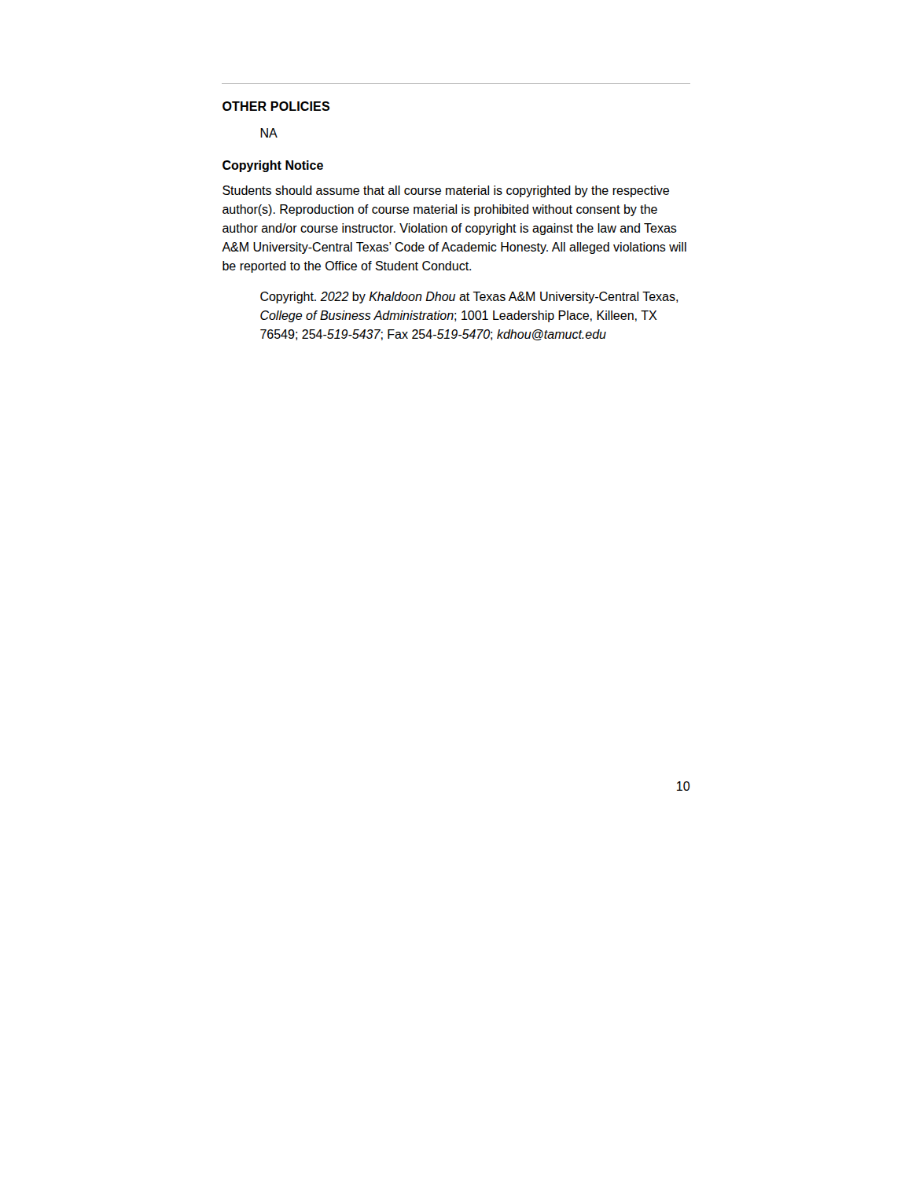OTHER POLICIES
NA
Copyright Notice
Students should assume that all course material is copyrighted by the respective author(s). Reproduction of course material is prohibited without consent by the author and/or course instructor. Violation of copyright is against the law and Texas A&M University-Central Texas’ Code of Academic Honesty. All alleged violations will be reported to the Office of Student Conduct.
Copyright. 2022 by Khaldoon Dhou at Texas A&M University-Central Texas, College of Business Administration; 1001 Leadership Place, Killeen, TX 76549; 254-519-5437; Fax 254-519-5470; kdhou@tamuct.edu
10